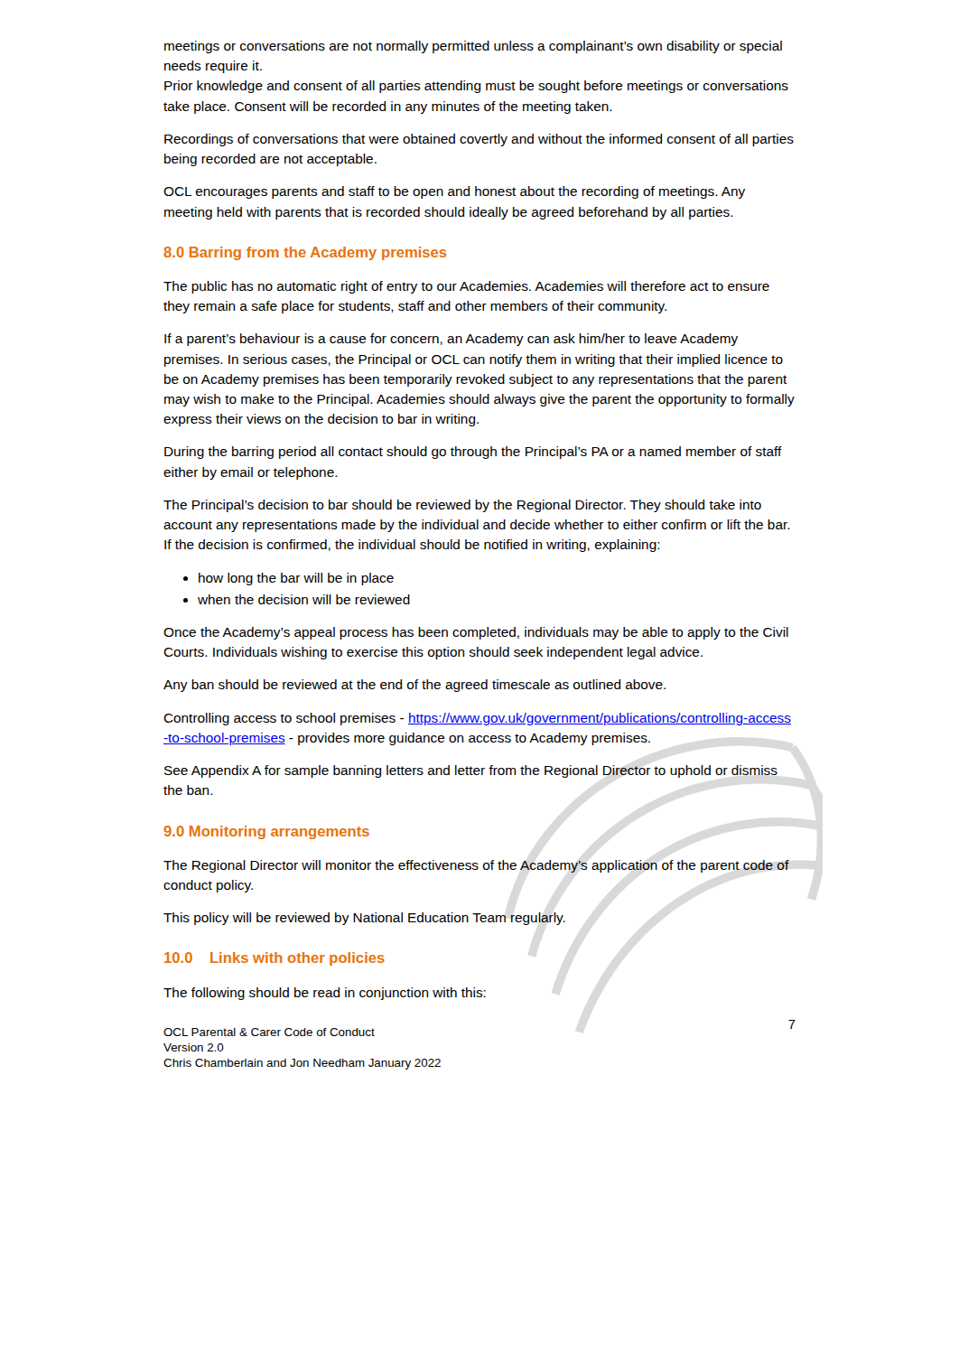meetings or conversations are not normally permitted unless a complainant’s own disability or special needs require it.
Prior knowledge and consent of all parties attending must be sought before meetings or conversations take place. Consent will be recorded in any minutes of the meeting taken.
Recordings of conversations that were obtained covertly and without the informed consent of all parties being recorded are not acceptable.
OCL encourages parents and staff to be open and honest about the recording of meetings. Any meeting held with parents that is recorded should ideally be agreed beforehand by all parties.
8.0 Barring from the Academy premises
The public has no automatic right of entry to our Academies. Academies will therefore act to ensure they remain a safe place for students, staff and other members of their community.
If a parent’s behaviour is a cause for concern, an Academy can ask him/her to leave Academy premises. In serious cases, the Principal or OCL can notify them in writing that their implied licence to be on Academy premises has been temporarily revoked subject to any representations that the parent may wish to make to the Principal. Academies should always give the parent the opportunity to formally express their views on the decision to bar in writing.
During the barring period all contact should go through the Principal’s PA or a named member of staff either by email or telephone.
The Principal’s decision to bar should be reviewed by the Regional Director. They should take into account any representations made by the individual and decide whether to either confirm or lift the bar. If the decision is confirmed, the individual should be notified in writing, explaining:
how long the bar will be in place
when the decision will be reviewed
Once the Academy’s appeal process has been completed, individuals may be able to apply to the Civil Courts. Individuals wishing to exercise this option should seek independent legal advice.
Any ban should be reviewed at the end of the agreed timescale as outlined above.
Controlling access to school premises - https://www.gov.uk/government/publications/controlling-access-to-school-premises - provides more guidance on access to Academy premises.
See Appendix A for sample banning letters and letter from the Regional Director to uphold or dismiss the ban.
9.0 Monitoring arrangements
The Regional Director will monitor the effectiveness of the Academy’s application of the parent code of conduct policy.
This policy will be reviewed by National Education Team regularly.
10.0 Links with other policies
The following should be read in conjunction with this:
7
OCL Parental & Carer Code of Conduct
Version 2.0
Chris Chamberlain and Jon Needham January 2022